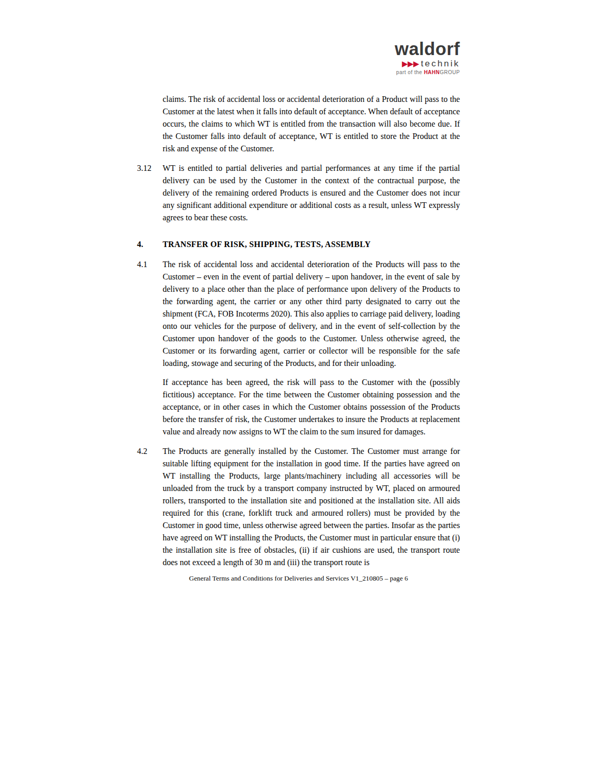waldorf
▶▶▶ technik
part of the HAHNGROUP
claims. The risk of accidental loss or accidental deterioration of a Product will pass to the Customer at the latest when it falls into default of acceptance. When default of acceptance occurs, the claims to which WT is entitled from the transaction will also become due. If the Customer falls into default of acceptance, WT is entitled to store the Product at the risk and expense of the Customer.
3.12
WT is entitled to partial deliveries and partial performances at any time if the partial delivery can be used by the Customer in the context of the contractual purpose, the delivery of the remaining ordered Products is ensured and the Customer does not incur any significant additional expenditure or additional costs as a result, unless WT expressly agrees to bear these costs.
4.
TRANSFER OF RISK, SHIPPING, TESTS, ASSEMBLY
4.1
The risk of accidental loss and accidental deterioration of the Products will pass to the Customer – even in the event of partial delivery – upon handover, in the event of sale by delivery to a place other than the place of performance upon delivery of the Products to the forwarding agent, the carrier or any other third party designated to carry out the shipment (FCA, FOB Incoterms 2020). This also applies to carriage paid delivery, loading onto our vehicles for the purpose of delivery, and in the event of self-collection by the Customer upon handover of the goods to the Customer. Unless otherwise agreed, the Customer or its forwarding agent, carrier or collector will be responsible for the safe loading, stowage and securing of the Products, and for their unloading.
If acceptance has been agreed, the risk will pass to the Customer with the (possibly fictitious) acceptance. For the time between the Customer obtaining possession and the acceptance, or in other cases in which the Customer obtains possession of the Products before the transfer of risk, the Customer undertakes to insure the Products at replacement value and already now assigns to WT the claim to the sum insured for damages.
4.2
The Products are generally installed by the Customer. The Customer must arrange for suitable lifting equipment for the installation in good time. If the parties have agreed on WT installing the Products, large plants/machinery including all accessories will be unloaded from the truck by a transport company instructed by WT, placed on armoured rollers, transported to the installation site and positioned at the installation site. All aids required for this (crane, forklift truck and armoured rollers) must be provided by the Customer in good time, unless otherwise agreed between the parties. Insofar as the parties have agreed on WT installing the Products, the Customer must in particular ensure that (i) the installation site is free of obstacles, (ii) if air cushions are used, the transport route does not exceed a length of 30 m and (iii) the transport route is
General Terms and Conditions for Deliveries and Services V1_210805 – page 6